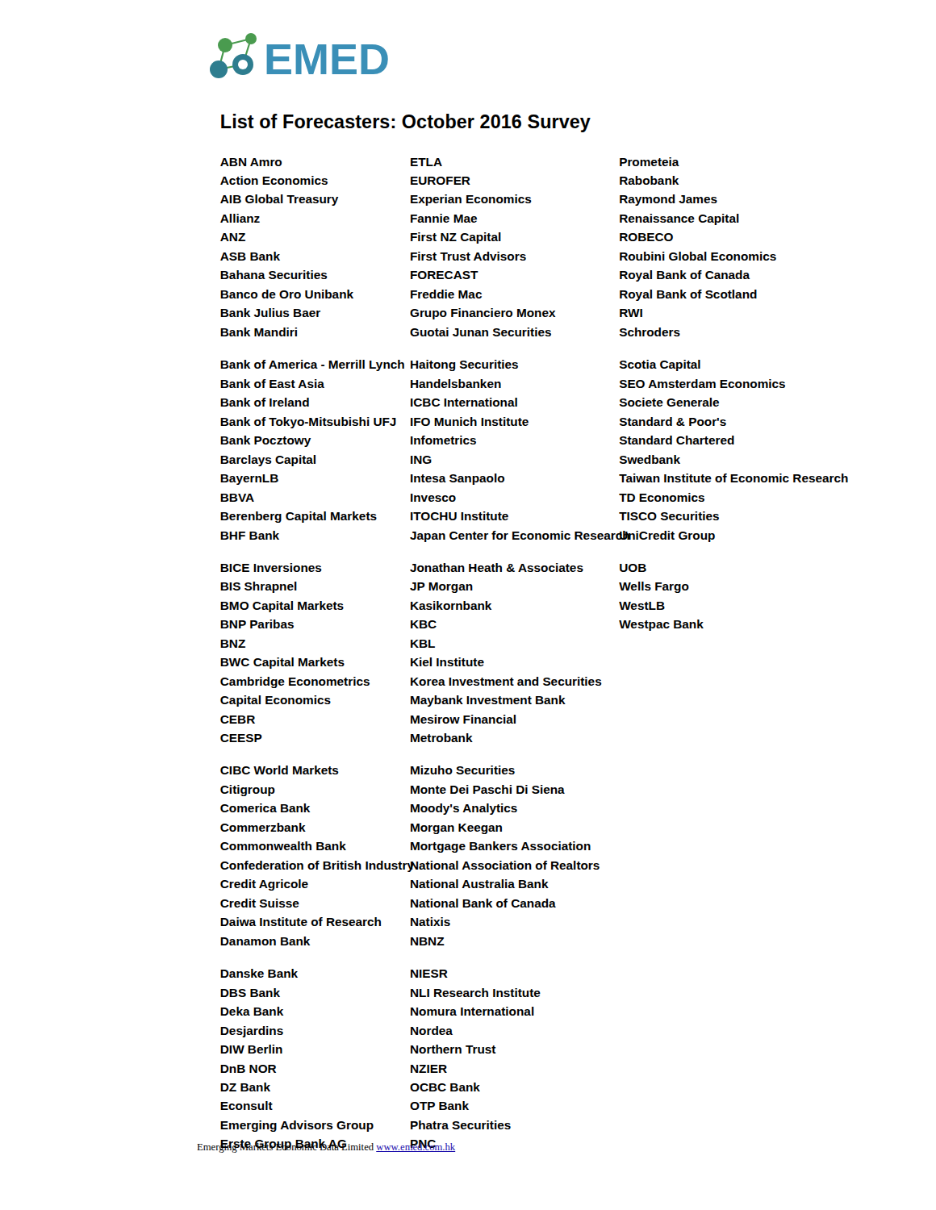EMED
List of Forecasters: October 2016 Survey
| ABN Amro Action Economics AIB Global Treasury Allianz ANZ ASB Bank Bahana Securities Banco de Oro Unibank Bank Julius Baer Bank Mandiri Bank of America - Merrill Lynch Bank of East Asia Bank of Ireland Bank of Tokyo-Mitsubishi UFJ Bank Pocztowy Barclays Capital BayernLB BBVA Berenberg Capital Markets BHF Bank BICE Inversiones BIS Shrapnel BMO Capital Markets BNP Paribas BNZ BWC Capital Markets Cambridge Econometrics Capital Economics CEBR CEESP CIBC World Markets Citigroup Comerica Bank Commerzbank Commonwealth Bank Confederation of British Industry Credit Agricole Credit Suisse Daiwa Institute of Research Danamon Bank Danske Bank DBS Bank Deka Bank Desjardins DIW Berlin DnB NOR DZ Bank Econsult Emerging Advisors Group Erste Group Bank AG | ETLA EUROFER Experian Economics Fannie Mae First NZ Capital First Trust Advisors FORECAST Freddie Mac Grupo Financiero Monex Guotai Junan Securities Haitong Securities Handelsbanken ICBC International IFO Munich Institute Infometrics ING Intesa Sanpaolo Invesco ITOCHU Institute Japan Center for Economic Research Jonathan Heath & Associates JP Morgan Kasikornbank KBC KBL Kiel Institute Korea Investment and Securities Maybank Investment Bank Mesirow Financial Metrobank Mizuho Securities Monte Dei Paschi Di Siena Moody's Analytics Morgan Keegan Mortgage Bankers Association National Association of Realtors National Australia Bank National Bank of Canada Natixis NBNZ NIESR NLI Research Institute Nomura International Nordea Northern Trust NZIER OCBC Bank OTP Bank Phatra Securities PNC | Prometeia Rabobank Raymond James Renaissance Capital ROBECO Roubini Global Economics Royal Bank of Canada Royal Bank of Scotland RWI Schroders Scotia Capital SEO Amsterdam Economics Societe Generale Standard & Poor's Standard Chartered Swedbank Taiwan Institute of Economic Research TD Economics TISCO Securities UniCredit Group UOB Wells Fargo WestLB Westpac Bank |
Emerging Markets Economic Data Limited www.emed.com.hk